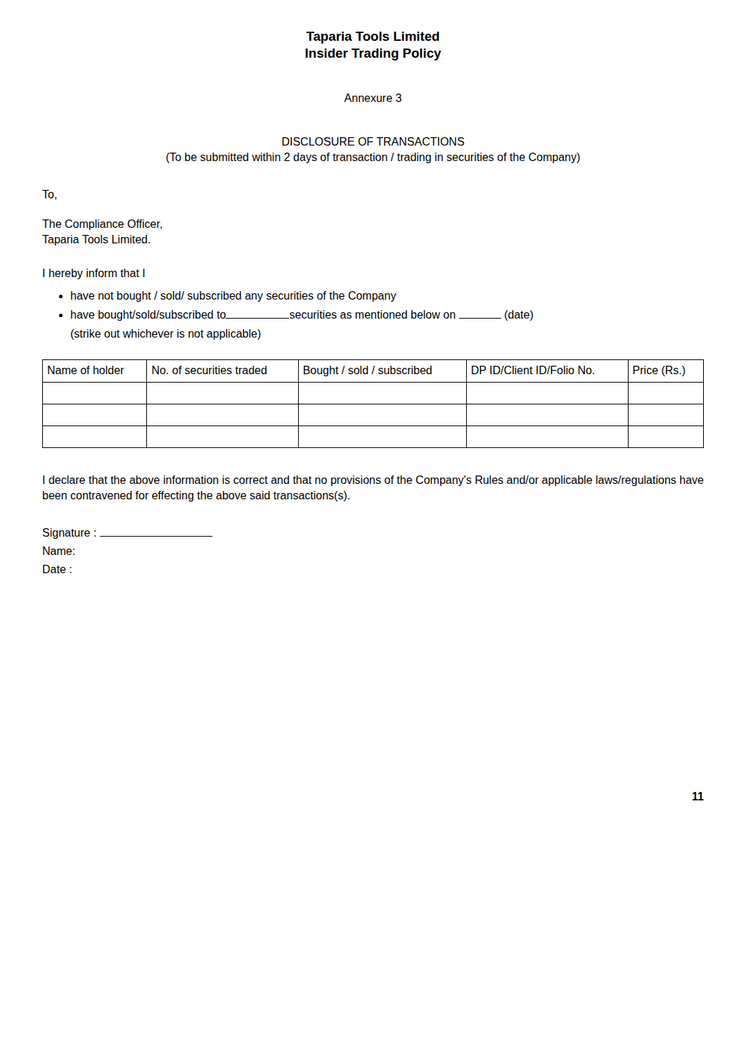Taparia Tools Limited
Insider Trading Policy
Annexure 3
DISCLOSURE OF TRANSACTIONS (To be submitted within 2 days of transaction / trading in securities of the Company)
To,
The Compliance Officer,
Taparia Tools Limited.
I hereby inform that I
have not bought / sold/ subscribed any securities of the Company
have bought/sold/subscribed to securities as mentioned below on (date)
(strike out whichever is not applicable)
| Name of holder | No. of securities traded | Bought / sold / subscribed | DP ID/Client ID/Folio No. | Price (Rs.) |
| --- | --- | --- | --- | --- |
I declare that the above information is correct and that no provisions of the Company's Rules and/or applicable laws/regulations have been contravened for effecting the above said transactions(s).
Signature :
Name:
Date :
11